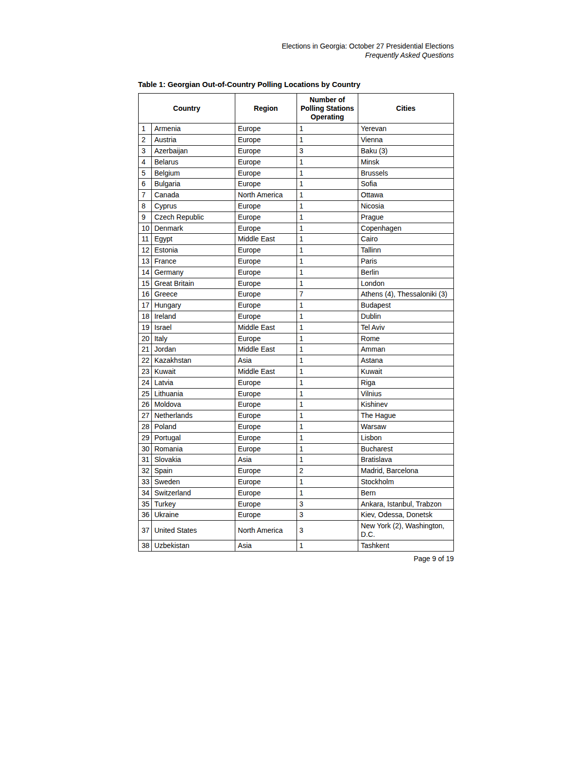Elections in Georgia: October 27 Presidential Elections
Frequently Asked Questions
Table 1: Georgian Out-of-Country Polling Locations by Country
| Country | Region | Number of Polling Stations Operating | Cities |
| --- | --- | --- | --- |
| 1 | Armenia | Europe | 1 | Yerevan |
| 2 | Austria | Europe | 1 | Vienna |
| 3 | Azerbaijan | Europe | 3 | Baku (3) |
| 4 | Belarus | Europe | 1 | Minsk |
| 5 | Belgium | Europe | 1 | Brussels |
| 6 | Bulgaria | Europe | 1 | Sofia |
| 7 | Canada | North America | 1 | Ottawa |
| 8 | Cyprus | Europe | 1 | Nicosia |
| 9 | Czech Republic | Europe | 1 | Prague |
| 10 | Denmark | Europe | 1 | Copenhagen |
| 11 | Egypt | Middle East | 1 | Cairo |
| 12 | Estonia | Europe | 1 | Tallinn |
| 13 | France | Europe | 1 | Paris |
| 14 | Germany | Europe | 1 | Berlin |
| 15 | Great Britain | Europe | 1 | London |
| 16 | Greece | Europe | 7 | Athens (4), Thessaloniki (3) |
| 17 | Hungary | Europe | 1 | Budapest |
| 18 | Ireland | Europe | 1 | Dublin |
| 19 | Israel | Middle East | 1 | Tel Aviv |
| 20 | Italy | Europe | 1 | Rome |
| 21 | Jordan | Middle East | 1 | Amman |
| 22 | Kazakhstan | Asia | 1 | Astana |
| 23 | Kuwait | Middle East | 1 | Kuwait |
| 24 | Latvia | Europe | 1 | Riga |
| 25 | Lithuania | Europe | 1 | Vilnius |
| 26 | Moldova | Europe | 1 | Kishinev |
| 27 | Netherlands | Europe | 1 | The Hague |
| 28 | Poland | Europe | 1 | Warsaw |
| 29 | Portugal | Europe | 1 | Lisbon |
| 30 | Romania | Europe | 1 | Bucharest |
| 31 | Slovakia | Asia | 1 | Bratislava |
| 32 | Spain | Europe | 2 | Madrid, Barcelona |
| 33 | Sweden | Europe | 1 | Stockholm |
| 34 | Switzerland | Europe | 1 | Bern |
| 35 | Turkey | Europe | 3 | Ankara, Istanbul, Trabzon |
| 36 | Ukraine | Europe | 3 | Kiev, Odessa, Donetsk |
| 37 | United States | North America | 3 | New York (2), Washington, D.C. |
| 38 | Uzbekistan | Asia | 1 | Tashkent |
Page 9 of 19